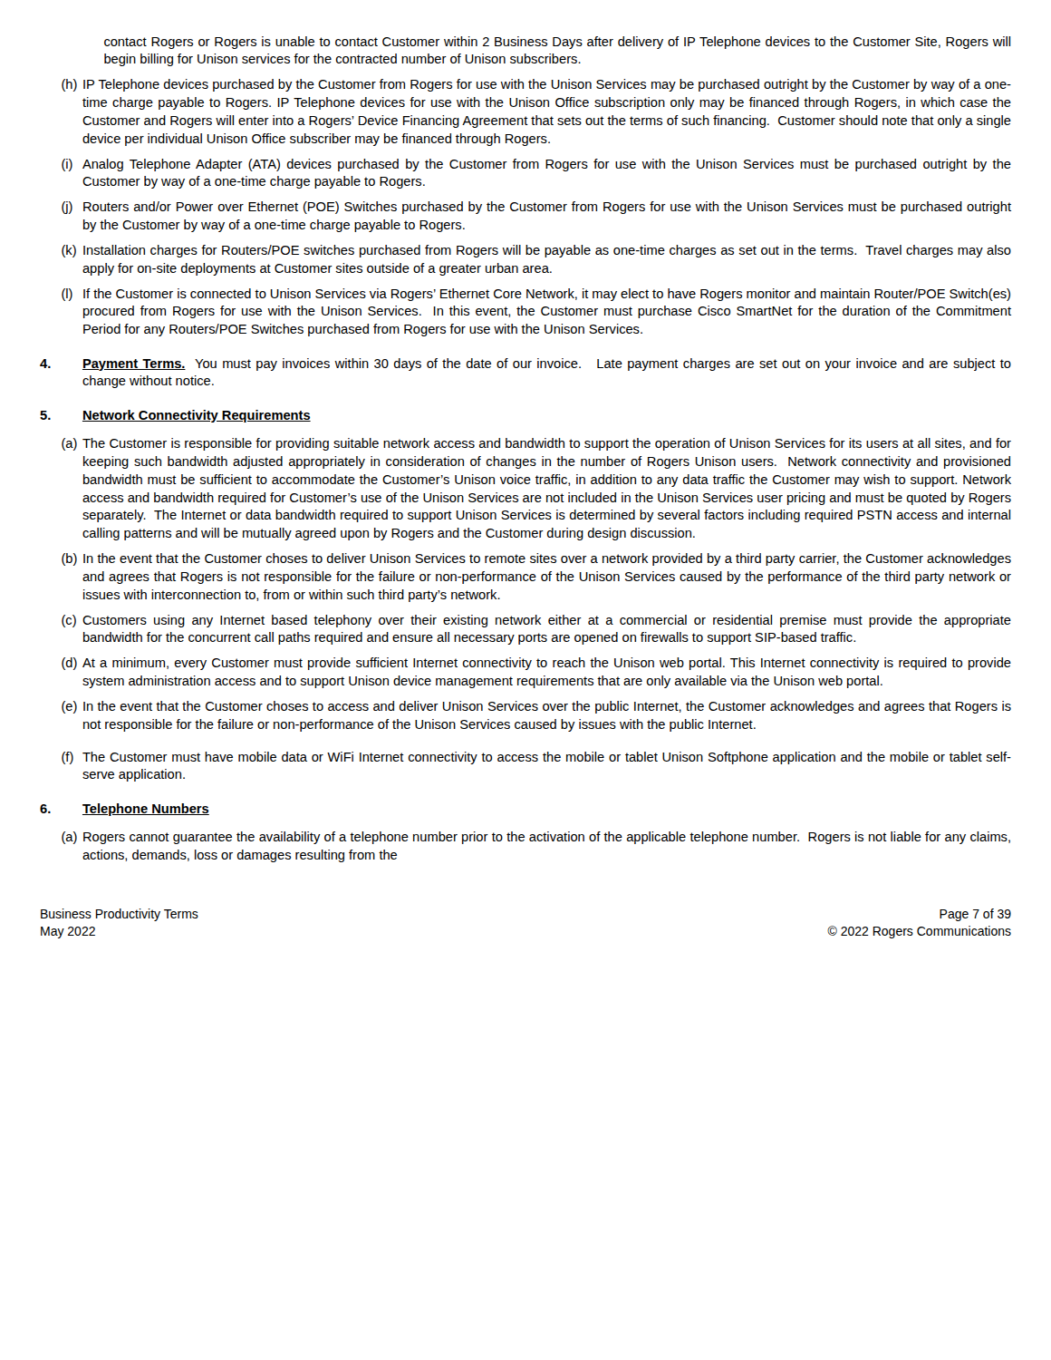contact Rogers or Rogers is unable to contact Customer within 2 Business Days after delivery of IP Telephone devices to the Customer Site, Rogers will begin billing for Unison services for the contracted number of Unison subscribers.
(h)
IP Telephone devices purchased by the Customer from Rogers for use with the Unison Services may be purchased outright by the Customer by way of a one-time charge payable to Rogers. IP Telephone devices for use with the Unison Office subscription only may be financed through Rogers, in which case the Customer and Rogers will enter into a Rogers’ Device Financing Agreement that sets out the terms of such financing. Customer should note that only a single device per individual Unison Office subscriber may be financed through Rogers.
(i)
Analog Telephone Adapter (ATA) devices purchased by the Customer from Rogers for use with the Unison Services must be purchased outright by the Customer by way of a one-time charge payable to Rogers.
(j)
Routers and/or Power over Ethernet (POE) Switches purchased by the Customer from Rogers for use with the Unison Services must be purchased outright by the Customer by way of a one-time charge payable to Rogers.
(k)
Installation charges for Routers/POE switches purchased from Rogers will be payable as one-time charges as set out in the terms. Travel charges may also apply for on-site deployments at Customer sites outside of a greater urban area.
(l)
If the Customer is connected to Unison Services via Rogers’ Ethernet Core Network, it may elect to have Rogers monitor and maintain Router/POE Switch(es) procured from Rogers for use with the Unison Services. In this event, the Customer must purchase Cisco SmartNet for the duration of the Commitment Period for any Routers/POE Switches purchased from Rogers for use with the Unison Services.
4.
Payment Terms. You must pay invoices within 30 days of the date of our invoice. Late payment charges are set out on your invoice and are subject to change without notice.
5.
Network Connectivity Requirements
(a)
The Customer is responsible for providing suitable network access and bandwidth to support the operation of Unison Services for its users at all sites, and for keeping such bandwidth adjusted appropriately in consideration of changes in the number of Rogers Unison users. Network connectivity and provisioned bandwidth must be sufficient to accommodate the Customer’s Unison voice traffic, in addition to any data traffic the Customer may wish to support. Network access and bandwidth required for Customer’s use of the Unison Services are not included in the Unison Services user pricing and must be quoted by Rogers separately. The Internet or data bandwidth required to support Unison Services is determined by several factors including required PSTN access and internal calling patterns and will be mutually agreed upon by Rogers and the Customer during design discussion.
(b)
In the event that the Customer choses to deliver Unison Services to remote sites over a network provided by a third party carrier, the Customer acknowledges and agrees that Rogers is not responsible for the failure or non-performance of the Unison Services caused by the performance of the third party network or issues with interconnection to, from or within such third party’s network.
(c)
Customers using any Internet based telephony over their existing network either at a commercial or residential premise must provide the appropriate bandwidth for the concurrent call paths required and ensure all necessary ports are opened on firewalls to support SIP-based traffic.
(d)
At a minimum, every Customer must provide sufficient Internet connectivity to reach the Unison web portal. This Internet connectivity is required to provide system administration access and to support Unison device management requirements that are only available via the Unison web portal.
(e)
In the event that the Customer choses to access and deliver Unison Services over the public Internet, the Customer acknowledges and agrees that Rogers is not responsible for the failure or non-performance of the Unison Services caused by issues with the public Internet.
(f)
The Customer must have mobile data or WiFi Internet connectivity to access the mobile or tablet Unison Softphone application and the mobile or tablet self-serve application.
6.
Telephone Numbers
(a)
Rogers cannot guarantee the availability of a telephone number prior to the activation of the applicable telephone number. Rogers is not liable for any claims, actions, demands, loss or damages resulting from the
Business Productivity Terms
May 2022
Page 7 of 39
© 2022 Rogers Communications